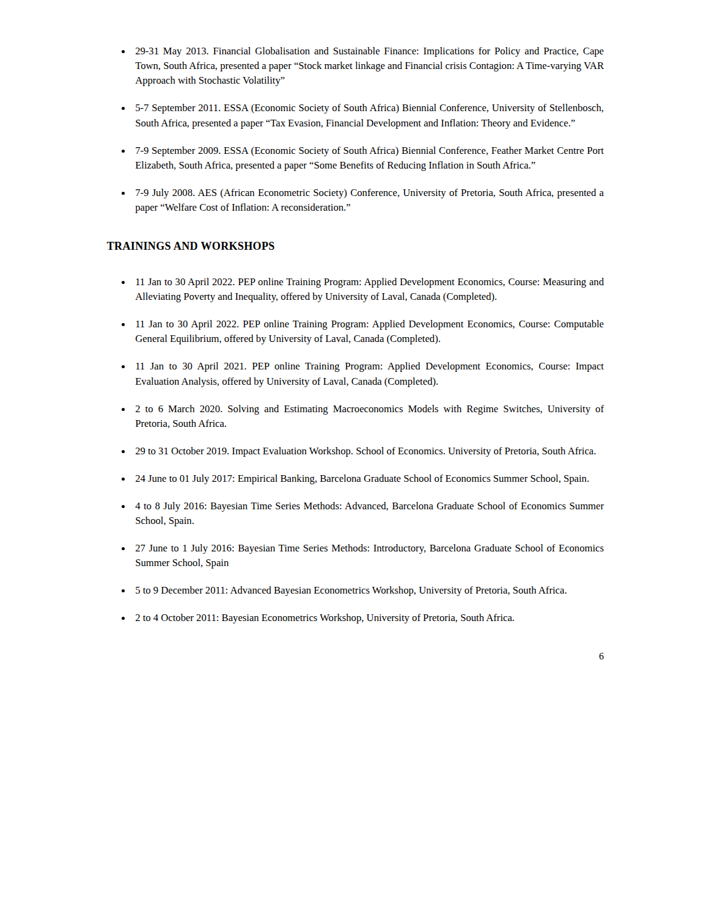29-31 May 2013. Financial Globalisation and Sustainable Finance: Implications for Policy and Practice, Cape Town, South Africa, presented a paper “Stock market linkage and Financial crisis Contagion: A Time-varying VAR Approach with Stochastic Volatility”
5-7 September 2011. ESSA (Economic Society of South Africa) Biennial Conference, University of Stellenbosch, South Africa, presented a paper “Tax Evasion, Financial Development and Inflation: Theory and Evidence.”
7-9 September 2009. ESSA (Economic Society of South Africa) Biennial Conference, Feather Market Centre Port Elizabeth, South Africa, presented a paper “Some Benefits of Reducing Inflation in South Africa.”
7-9 July 2008. AES (African Econometric Society) Conference, University of Pretoria, South Africa, presented a paper “Welfare Cost of Inflation: A reconsideration.”
TRAININGS AND WORKSHOPS
11 Jan to 30 April 2022. PEP online Training Program: Applied Development Economics, Course: Measuring and Alleviating Poverty and Inequality, offered by University of Laval, Canada (Completed).
11 Jan to 30 April 2022. PEP online Training Program: Applied Development Economics, Course: Computable General Equilibrium, offered by University of Laval, Canada (Completed).
11 Jan to 30 April 2021. PEP online Training Program: Applied Development Economics, Course: Impact Evaluation Analysis, offered by University of Laval, Canada (Completed).
2 to 6 March 2020. Solving and Estimating Macroeconomics Models with Regime Switches, University of Pretoria, South Africa.
29 to 31 October 2019. Impact Evaluation Workshop. School of Economics. University of Pretoria, South Africa.
24 June to 01 July 2017: Empirical Banking, Barcelona Graduate School of Economics Summer School, Spain.
4 to 8 July 2016: Bayesian Time Series Methods: Advanced, Barcelona Graduate School of Economics Summer School, Spain.
27 June to 1 July 2016: Bayesian Time Series Methods: Introductory, Barcelona Graduate School of Economics Summer School, Spain
5 to 9 December 2011: Advanced Bayesian Econometrics Workshop, University of Pretoria, South Africa.
2 to 4 October 2011: Bayesian Econometrics Workshop, University of Pretoria, South Africa.
6